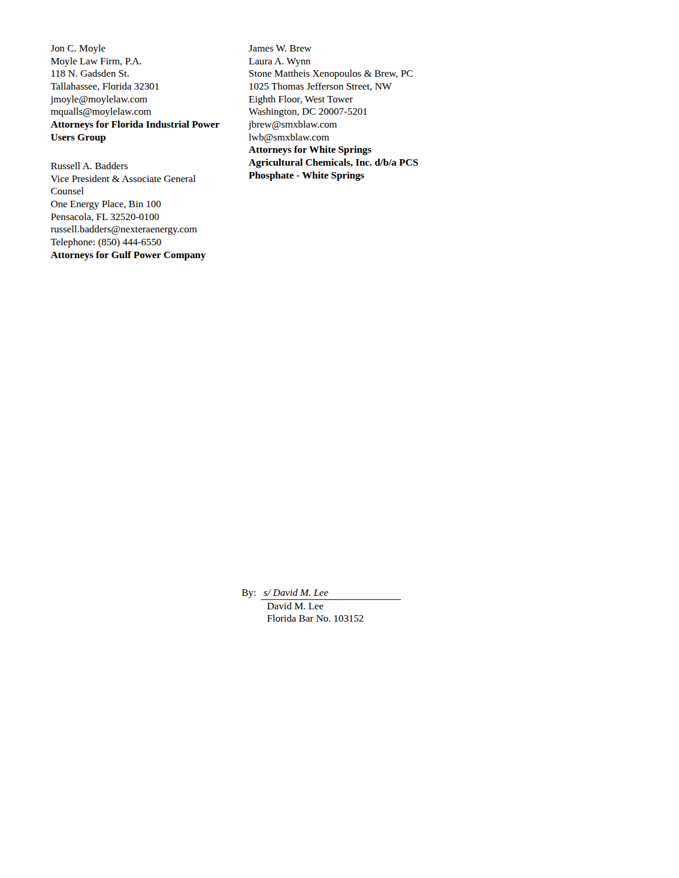Jon C. Moyle
Moyle Law Firm, P.A.
118 N. Gadsden St.
Tallahassee, Florida 32301
jmoyle@moylelaw.com
mqualls@moylelaw.com
Attorneys for Florida Industrial Power Users Group
Russell A. Badders
Vice President & Associate General Counsel
One Energy Place, Bin 100
Pensacola, FL 32520-0100
russell.badders@nexteraenergy.com
Telephone: (850) 444-6550
Attorneys for Gulf Power Company
James W. Brew
Laura A. Wynn
Stone Mattheis Xenopoulos & Brew, PC
1025 Thomas Jefferson Street, NW
Eighth Floor, West Tower
Washington, DC 20007-5201
jbrew@smxblaw.com
lwb@smxblaw.com
Attorneys for White Springs Agricultural Chemicals, Inc. d/b/a PCS Phosphate - White Springs
By: s/ David M. Lee
David M. Lee
Florida Bar No. 103152